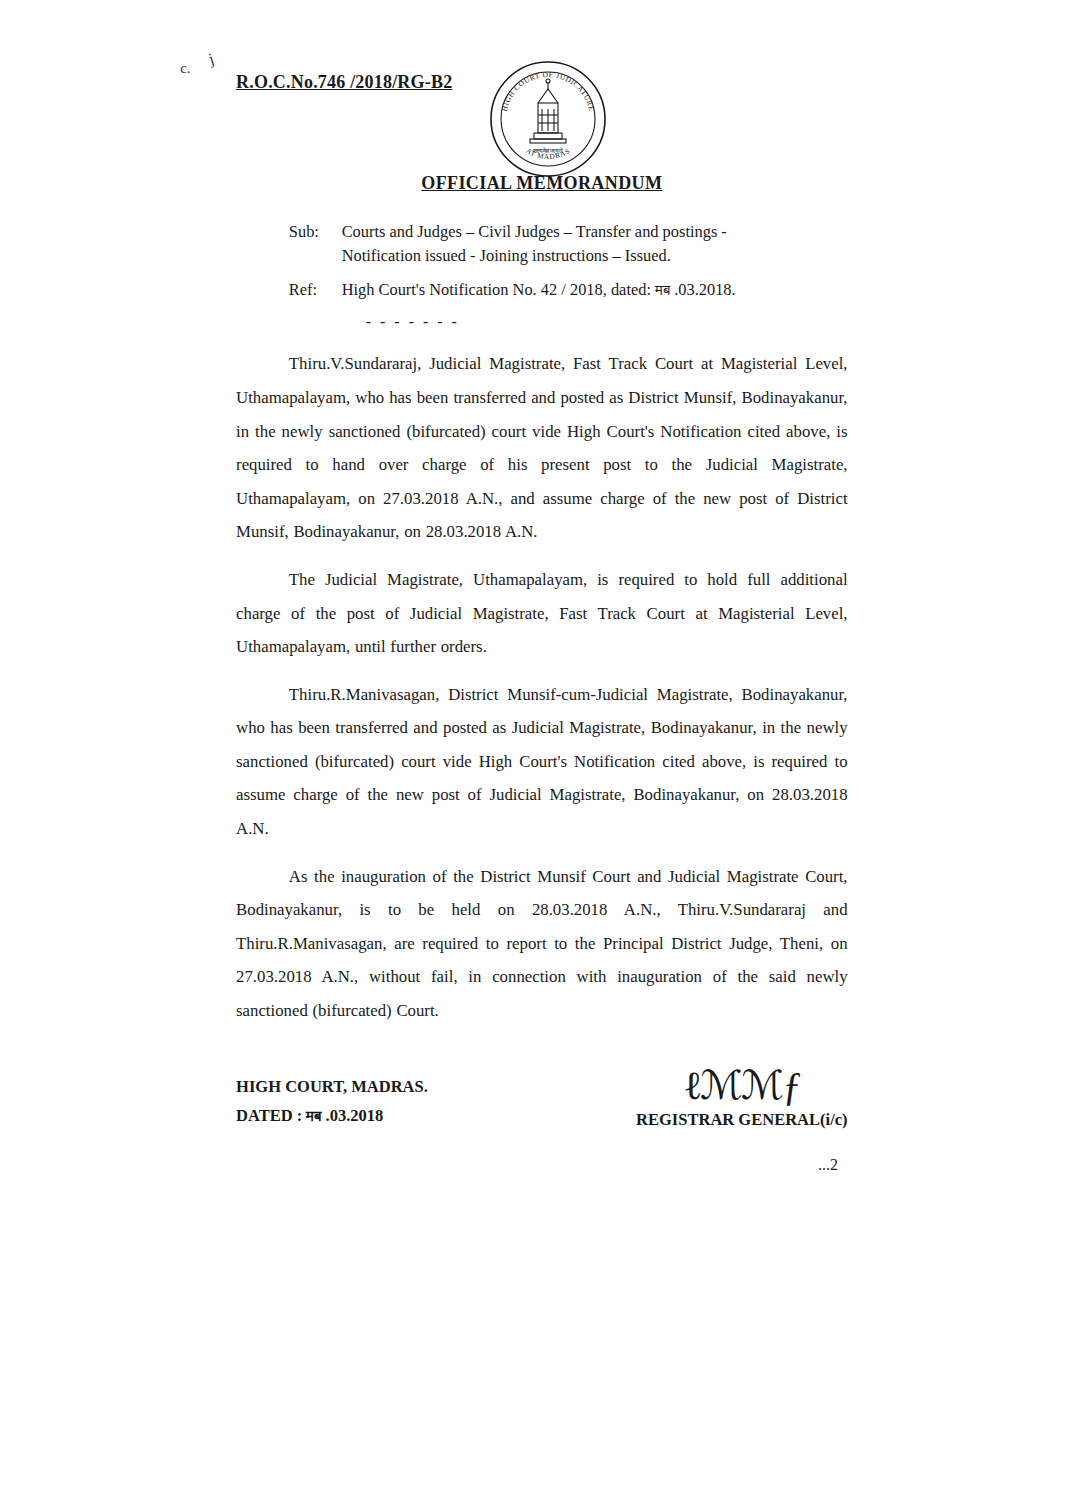с. ј
R.O.C.No.746 /2018/RG-B2
HIGH COURT OF JUDICATURE AT MADRAS सत्यमेव जयते
OFFICIAL MEMORANDUM
| Sub: | Courts and Judges – Civil Judges – Transfer and postings - Notification issued - Joining instructions – Issued. |
| Ref: | High Court's Notification No. 42 / 2018, dated: मब .03.2018. |
- - - - - - -
Thiru.V.Sundararaj, Judicial Magistrate, Fast Track Court at Magisterial Level, Uthamapalayam, who has been transferred and posted as District Munsif, Bodinayakanur, in the newly sanctioned (bifurcated) court vide High Court's Notification cited above, is required to hand over charge of his present post to the Judicial Magistrate, Uthamapalayam, on 27.03.2018 A.N., and assume charge of the new post of District Munsif, Bodinayakanur, on 28.03.2018 A.N.
The Judicial Magistrate, Uthamapalayam, is required to hold full additional charge of the post of Judicial Magistrate, Fast Track Court at Magisterial Level, Uthamapalayam, until further orders.
Thiru.R.Manivasagan, District Munsif-cum-Judicial Magistrate, Bodinayakanur, who has been transferred and posted as Judicial Magistrate, Bodinayakanur, in the newly sanctioned (bifurcated) court vide High Court's Notification cited above, is required to assume charge of the new post of Judicial Magistrate, Bodinayakanur, on 28.03.2018 A.N.
As the inauguration of the District Munsif Court and Judicial Magistrate Court, Bodinayakanur, is to be held on 28.03.2018 A.N., Thiru.V.Sundararaj and Thiru.R.Manivasagan, are required to report to the Principal District Judge, Theni, on 27.03.2018 A.N., without fail, in connection with inauguration of the said newly sanctioned (bifurcated) Court.
HIGH COURT, MADRAS.
DATED : मब .03.2018
ℓℳℳƒ
REGISTRAR GENERAL(i/c)
...2